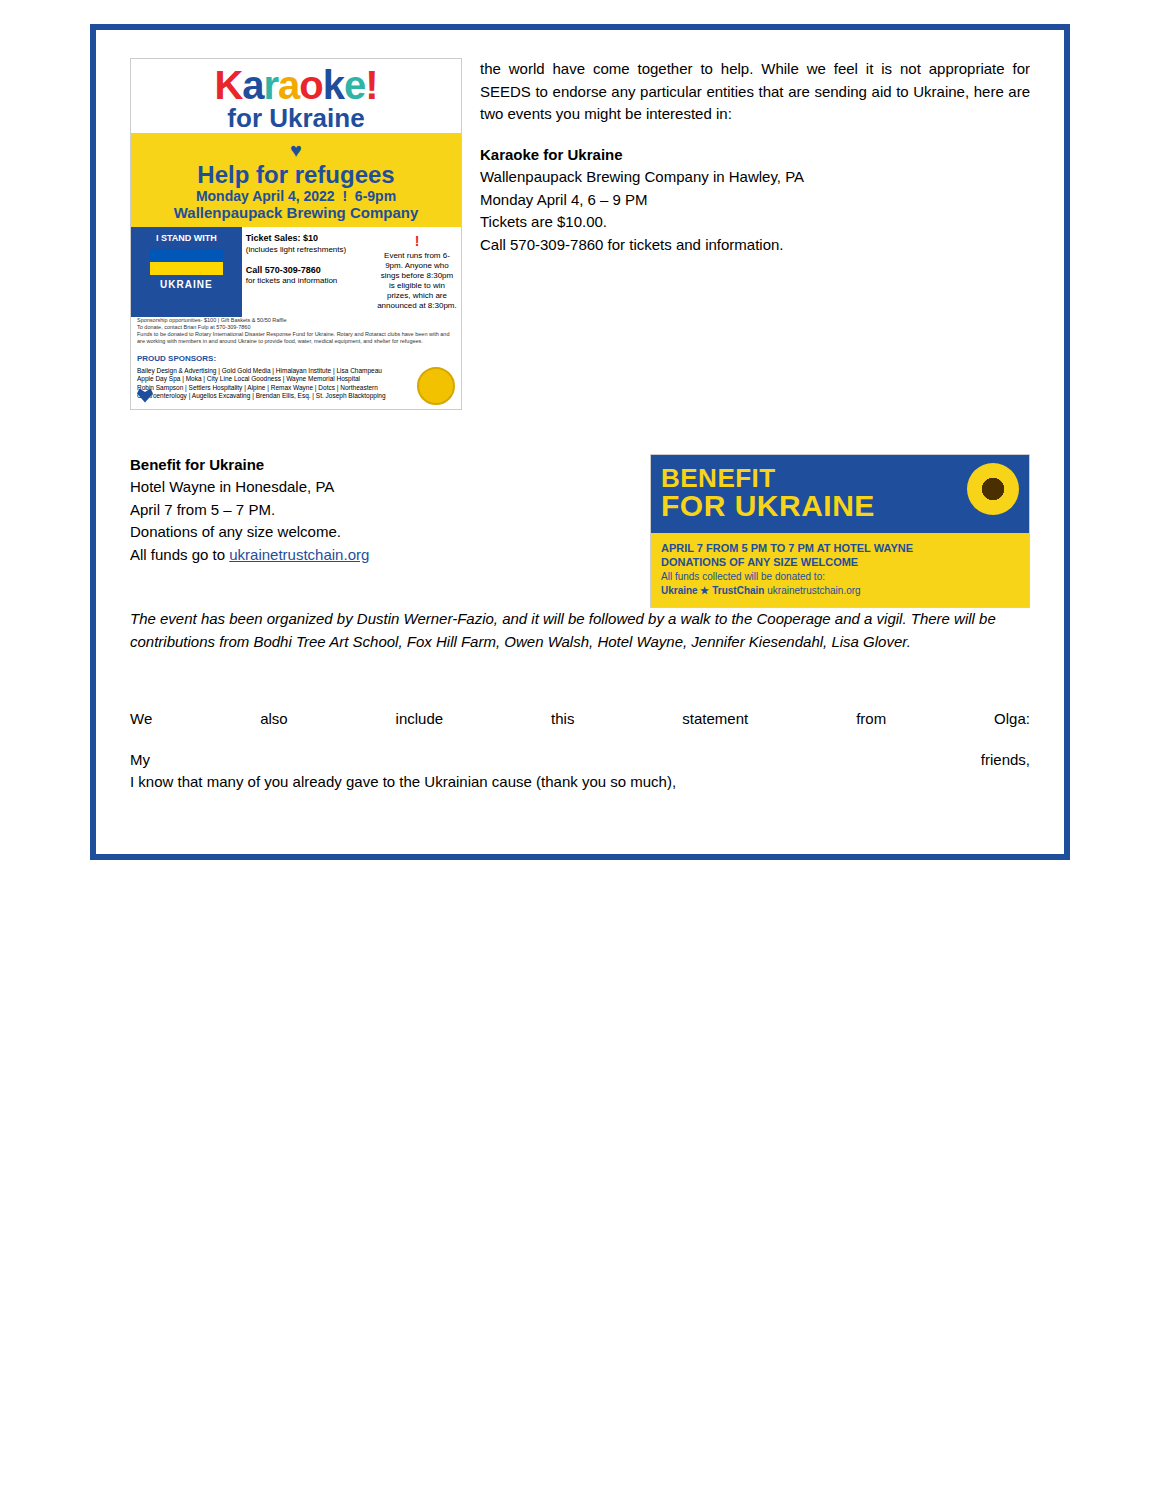Karaoke!
for Ukraine
♥ Help for refugees Monday April 4, 2022 ! 6-9pm Wallenpaupack Brewing Company
I STAND WITH UKRAINE
Ticket Sales: $10
(includes light refreshments)
Call 570-309-7860
for tickets and information
! Event runs from 6-9pm. Anyone who sings before 8:30pm is eligible to win prizes, which are announced at 8:30pm.
Sponsorship opportunities- $100 | Gift Baskets & 50/50 Raffle
To donate, contact Brian Fulp at 570-309-7860
Funds to be donated to Rotary International Disaster Response Fund for Ukraine. Rotary and Rotaract clubs have been with and are working with members in and around Ukraine to provide food, water, medical equipment, and shelter for refugees.
PROUD SPONSORS:
Bailey Design & Advertising | Gold Gold Media | Himalayan Institute | Lisa Champeau
Apple Day Spa | Moka | City Line Local Goodness | Wayne Memorial Hospital
Robin Sampson | Settlers Hospitality | Alpine | Remax Wayne | Dotcs | Northeastern
Gastroenterology | Augellos Excavating | Brendan Ellis, Esq. | St. Joseph Blacktopping
the world have come together to help. While we feel it is not appropriate for SEEDS to endorse any particular entities that are sending aid to Ukraine, here are two events you might be interested in:
Karaoke for Ukraine
Wallenpaupack Brewing Company in Hawley, PA
Monday April 4, 6 – 9 PM
Tickets are $10.00.
Call 570-309-7860 for tickets and information.
BENEFIT
FOR UKRAINE
APRIL 7 FROM 5 PM TO 7 PM AT HOTEL WAYNE DONATIONS OF ANY SIZE WELCOME All funds collected will be donated to:
Ukraine ★ TrustChain ukrainetrustchain.org
Benefit for Ukraine
Hotel Wayne in Honesdale, PA
April 7 from 5 – 7 PM.
Donations of any size welcome.
All funds go to ukrainetrustchain.org
The event has been organized by Dustin Werner-Fazio, and it will be followed by a walk to the Cooperage and a vigil. There will be contributions from Bodhi Tree Art School, Fox Hill Farm, Owen Walsh, Hotel Wayne, Jennifer Kiesendahl, Lisa Glover.
We also include this statement from Olga:
My friends,
I know that many of you already gave to the Ukrainian cause (thank you so much),